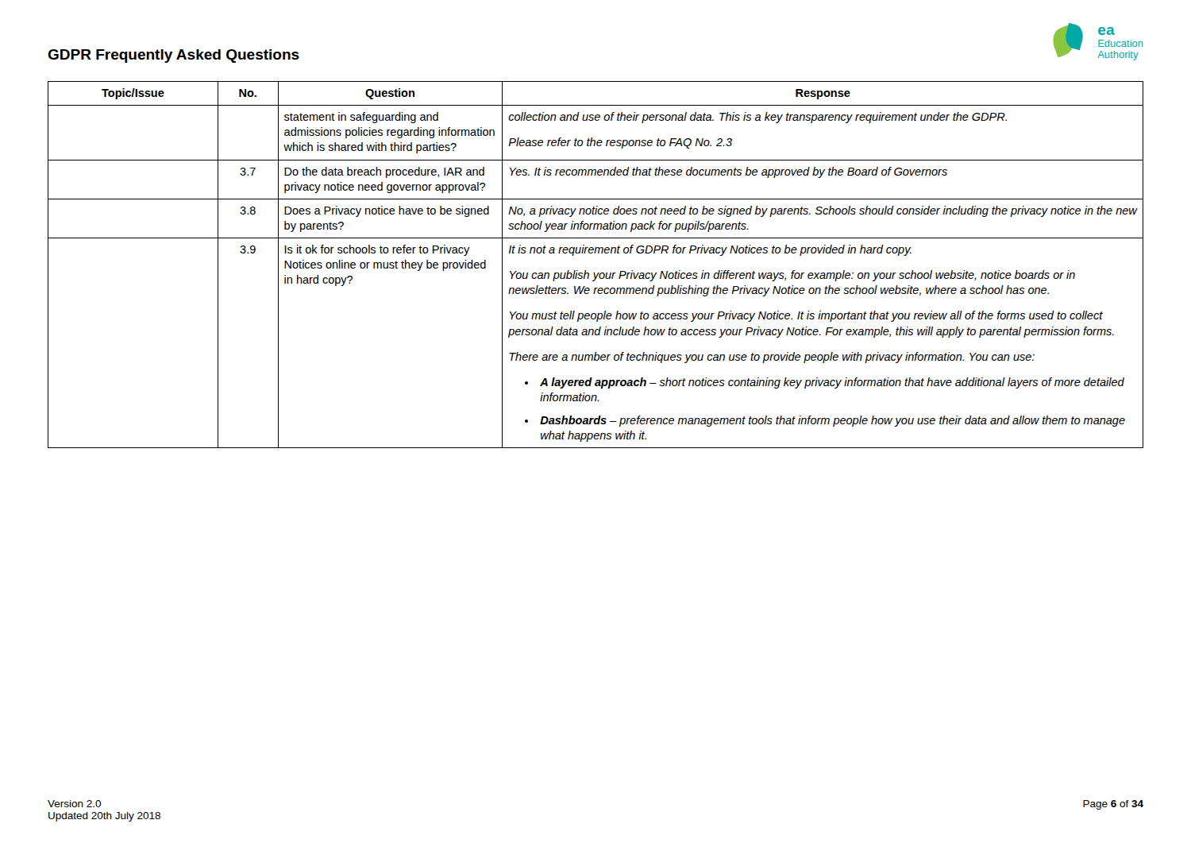ea
Education
Authority
GDPR Frequently Asked Questions
| Topic/Issue | No. | Question | Response |
| --- | --- | --- | --- |
| | | statement in safeguarding and admissions policies regarding information which is shared with third parties? | collection and use of their personal data. This is a key transparency requirement under the GDPR. Please refer to the response to FAQ No. 2.3 |
| | 3.7 | Do the data breach procedure, IAR and privacy notice need governor approval? | Yes. It is recommended that these documents be approved by the Board of Governors |
| | 3.8 | Does a Privacy notice have to be signed by parents? | No, a privacy notice does not need to be signed by parents. Schools should consider including the privacy notice in the new school year information pack for pupils/parents. |
| | 3.9 | Is it ok for schools to refer to Privacy Notices online or must they be provided in hard copy? | It is not a requirement of GDPR for Privacy Notices to be provided in hard copy. You can publish your Privacy Notices in different ways, for example: on your school website, notice boards or in newsletters. We recommend publishing the Privacy Notice on the school website, where a school has one. You must tell people how to access your Privacy Notice. It is important that you review all of the forms used to collect personal data and include how to access your Privacy Notice. For example, this will apply to parental permission forms. There are a number of techniques you can use to provide people with privacy information. You can use: A layered approach – short notices containing key privacy information that have additional layers of more detailed information. Dashboards – preference management tools that inform people how you use their data and allow them to manage what happens with it. |
Version 2.0
Updated 20th July 2018
Page 6 of 34